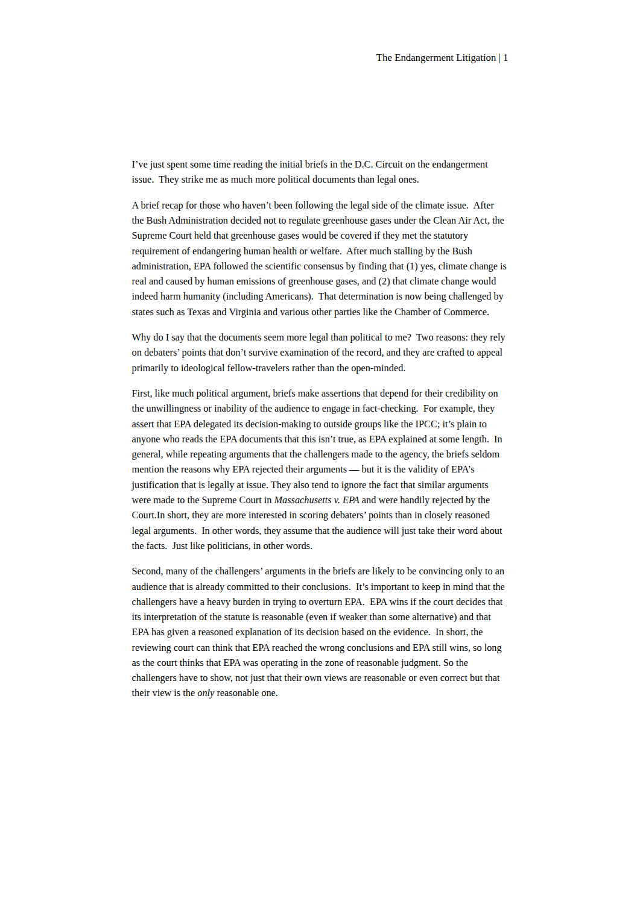The Endangerment Litigation | 1
I’ve just spent some time reading the initial briefs in the D.C. Circuit on the endangerment issue. They strike me as much more political documents than legal ones.
A brief recap for those who haven’t been following the legal side of the climate issue. After the Bush Administration decided not to regulate greenhouse gases under the Clean Air Act, the Supreme Court held that greenhouse gases would be covered if they met the statutory requirement of endangering human health or welfare. After much stalling by the Bush administration, EPA followed the scientific consensus by finding that (1) yes, climate change is real and caused by human emissions of greenhouse gases, and (2) that climate change would indeed harm humanity (including Americans). That determination is now being challenged by states such as Texas and Virginia and various other parties like the Chamber of Commerce.
Why do I say that the documents seem more legal than political to me? Two reasons: they rely on debaters’ points that don’t survive examination of the record, and they are crafted to appeal primarily to ideological fellow-travelers rather than the open-minded.
First, like much political argument, briefs make assertions that depend for their credibility on the unwillingness or inability of the audience to engage in fact-checking. For example, they assert that EPA delegated its decision-making to outside groups like the IPCC; it’s plain to anyone who reads the EPA documents that this isn’t true, as EPA explained at some length. In general, while repeating arguments that the challengers made to the agency, the briefs seldom mention the reasons why EPA rejected their arguments — but it is the validity of EPA’s justification that is legally at issue. They also tend to ignore the fact that similar arguments were made to the Supreme Court in Massachusetts v. EPA and were handily rejected by the Court.In short, they are more interested in scoring debaters’ points than in closely reasoned legal arguments. In other words, they assume that the audience will just take their word about the facts. Just like politicians, in other words.
Second, many of the challengers’ arguments in the briefs are likely to be convincing only to an audience that is already committed to their conclusions. It’s important to keep in mind that the challengers have a heavy burden in trying to overturn EPA. EPA wins if the court decides that its interpretation of the statute is reasonable (even if weaker than some alternative) and that EPA has given a reasoned explanation of its decision based on the evidence. In short, the reviewing court can think that EPA reached the wrong conclusions and EPA still wins, so long as the court thinks that EPA was operating in the zone of reasonable judgment. So the challengers have to show, not just that their own views are reasonable or even correct but that their view is the only reasonable one.